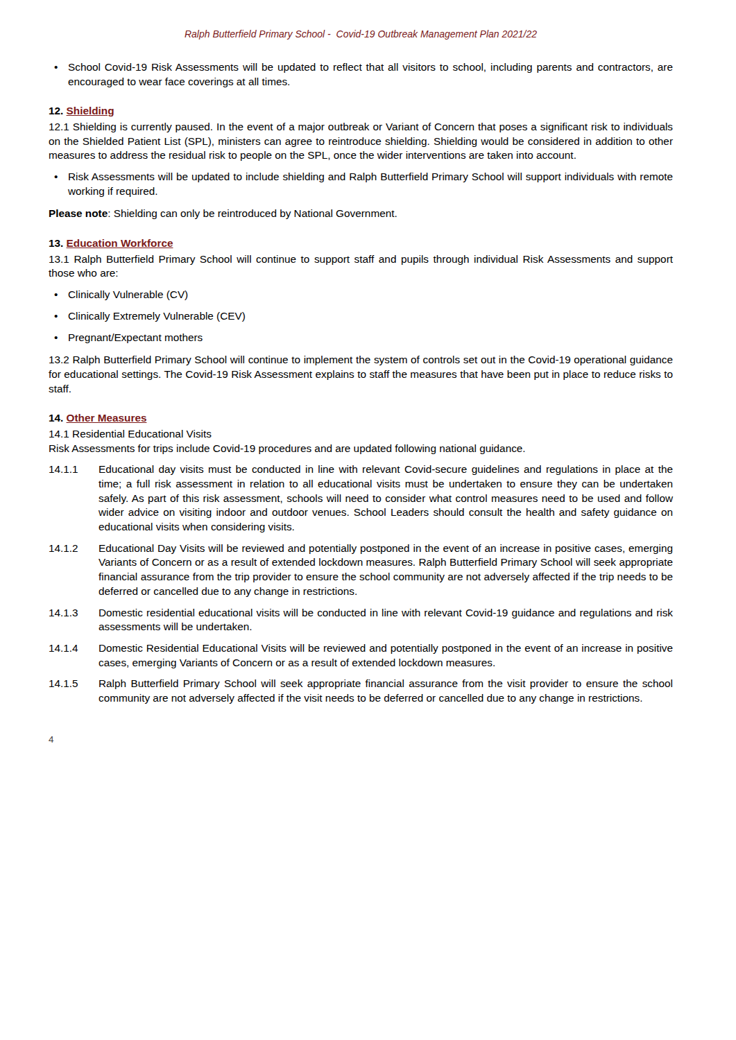Ralph Butterfield Primary School - Covid-19 Outbreak Management Plan 2021/22
School Covid-19 Risk Assessments will be updated to reflect that all visitors to school, including parents and contractors, are encouraged to wear face coverings at all times.
12. Shielding
12.1 Shielding is currently paused. In the event of a major outbreak or Variant of Concern that poses a significant risk to individuals on the Shielded Patient List (SPL), ministers can agree to reintroduce shielding. Shielding would be considered in addition to other measures to address the residual risk to people on the SPL, once the wider interventions are taken into account.
Risk Assessments will be updated to include shielding and Ralph Butterfield Primary School will support individuals with remote working if required.
Please note: Shielding can only be reintroduced by National Government.
13. Education Workforce
13.1 Ralph Butterfield Primary School will continue to support staff and pupils through individual Risk Assessments and support those who are:
Clinically Vulnerable (CV)
Clinically Extremely Vulnerable (CEV)
Pregnant/Expectant mothers
13.2 Ralph Butterfield Primary School will continue to implement the system of controls set out in the Covid-19 operational guidance for educational settings. The Covid-19 Risk Assessment explains to staff the measures that have been put in place to reduce risks to staff.
14. Other Measures
14.1 Residential Educational Visits
Risk Assessments for trips include Covid-19 procedures and are updated following national guidance.
14.1.1
Educational day visits must be conducted in line with relevant Covid-secure guidelines and regulations in place at the time; a full risk assessment in relation to all educational visits must be undertaken to ensure they can be undertaken safely. As part of this risk assessment, schools will need to consider what control measures need to be used and follow wider advice on visiting indoor and outdoor venues. School Leaders should consult the health and safety guidance on educational visits when considering visits.
14.1.2
Educational Day Visits will be reviewed and potentially postponed in the event of an increase in positive cases, emerging Variants of Concern or as a result of extended lockdown measures. Ralph Butterfield Primary School will seek appropriate financial assurance from the trip provider to ensure the school community are not adversely affected if the trip needs to be deferred or cancelled due to any change in restrictions.
14.1.3
Domestic residential educational visits will be conducted in line with relevant Covid-19 guidance and regulations and risk assessments will be undertaken.
14.1.4
Domestic Residential Educational Visits will be reviewed and potentially postponed in the event of an increase in positive cases, emerging Variants of Concern or as a result of extended lockdown measures.
14.1.5
Ralph Butterfield Primary School will seek appropriate financial assurance from the visit provider to ensure the school community are not adversely affected if the visit needs to be deferred or cancelled due to any change in restrictions.
4